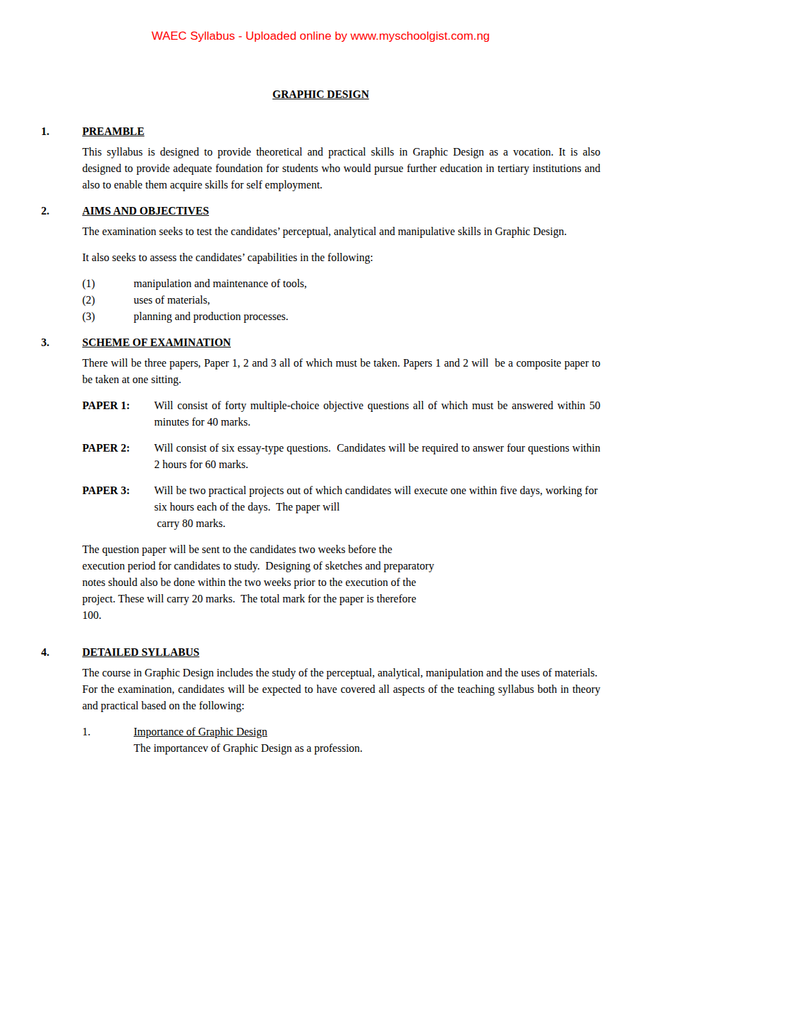WAEC Syllabus - Uploaded online by www.myschoolgist.com.ng
GRAPHIC DESIGN
1.
PREAMBLE
This syllabus is designed to provide theoretical and practical skills in Graphic Design as a vocation. It is also designed to provide adequate foundation for students who would pursue further education in tertiary institutions and also to enable them acquire skills for self employment.
2.
AIMS AND OBJECTIVES
The examination seeks to test the candidates’ perceptual, analytical and manipulative skills in Graphic Design.
It also seeks to assess the candidates’ capabilities in the following:
(1)
manipulation and maintenance of tools,
(2)
uses of materials,
(3)
planning and production processes.
3.
SCHEME OF EXAMINATION
There will be three papers, Paper 1, 2 and 3 all of which must be taken. Papers 1 and 2 will be a composite paper to be taken at one sitting.
PAPER 1:
Will consist of forty multiple-choice objective questions all of which must be answered within 50 minutes for 40 marks.
PAPER 2:
Will consist of six essay-type questions. Candidates will be required to answer four questions within 2 hours for 60 marks.
PAPER 3:
Will be two practical projects out of which candidates will execute one within five days, working for six hours each of the days. The paper will
carry 80 marks.
The question paper will be sent to the candidates two weeks before the
execution period for candidates to study. Designing of sketches and preparatory
notes should also be done within the two weeks prior to the execution of the
project. These will carry 20 marks. The total mark for the paper is therefore
100.
4.
DETAILED SYLLABUS
The course in Graphic Design includes the study of the perceptual, analytical, manipulation and the uses of materials.
For the examination, candidates will be expected to have covered all aspects of the teaching syllabus both in theory and practical based on the following:
1.
Importance of Graphic Design
The importancev of Graphic Design as a profession.